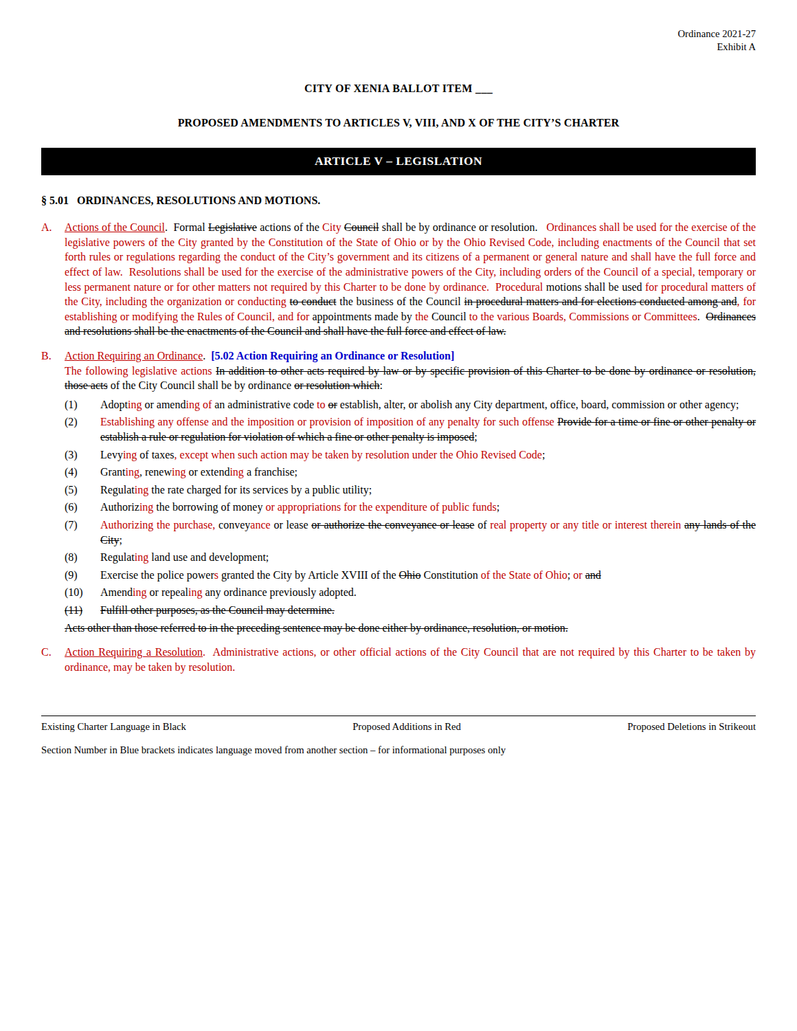Ordinance 2021-27
Exhibit A
CITY OF XENIA BALLOT ITEM ___
PROPOSED AMENDMENTS TO ARTICLES V, VIII, AND X OF THE CITY’S CHARTER
ARTICLE V – LEGISLATION
§ 5.01 ORDINANCES, RESOLUTIONS AND MOTIONS.
A.
Actions of the Council. Formal Legislative actions of the City Council shall be by ordinance or resolution. Ordinances shall be used for the exercise of the legislative powers of the City granted by the Constitution of the State of Ohio or by the Ohio Revised Code, including enactments of the Council that set forth rules or regulations regarding the conduct of the City’s government and its citizens of a permanent or general nature and shall have the full force and effect of law. Resolutions shall be used for the exercise of the administrative powers of the City, including orders of the Council of a special, temporary or less permanent nature or for other matters not required by this Charter to be done by ordinance. Procedural motions shall be used for procedural matters of the City, including the organization or conducting to conduct the business of the Council in procedural matters and for elections conducted among and, for establishing or modifying the Rules of Council, and for appointments made by the Council to the various Boards, Commissions or Committees. Ordinances and resolutions shall be the enactments of the Council and shall have the full force and effect of law.
B.
Action Requiring an Ordinance. [5.02 Action Requiring an Ordinance or Resolution]
The following legislative actions In addition to other acts required by law or by specific provision of this Charter to be done by ordinance or resolution, those acts of the City Council shall be by ordinance or resolution which:
(1) Adopting or amending of an administrative code to or establish, alter, or abolish any City department, office, board, commission or other agency;
(2) Establishing any offense and the imposition or provision of imposition of any penalty for such offense Provide for a time or fine or other penalty or establish a rule or regulation for violation of which a fine or other penalty is imposed;
(3) Levying of taxes, except when such action may be taken by resolution under the Ohio Revised Code;
(4) Granting, renewing or extending a franchise;
(5) Regulating the rate charged for its services by a public utility;
(6) Authorizing the borrowing of money or appropriations for the expenditure of public funds;
(7) Authorizing the purchase, conveyance or lease or authorize the conveyance or lease of real property or any title or interest therein any lands of the City;
(8) Regulating land use and development;
(9) Exercise the police powers granted the City by Article XVIII of the Ohio Constitution of the State of Ohio; or and
(10) Amending or repealing any ordinance previously adopted.
(11) Fulfill other purposes, as the Council may determine.
Acts other than those referred to in the preceding sentence may be done either by ordinance, resolution, or motion.
C.
Action Requiring a Resolution. Administrative actions, or other official actions of the City Council that are not required by this Charter to be taken by ordinance, may be taken by resolution.
Existing Charter Language in Black Proposed Additions in Red Proposed Deletions in Strikeout
Section Number in Blue brackets indicates language moved from another section – for informational purposes only